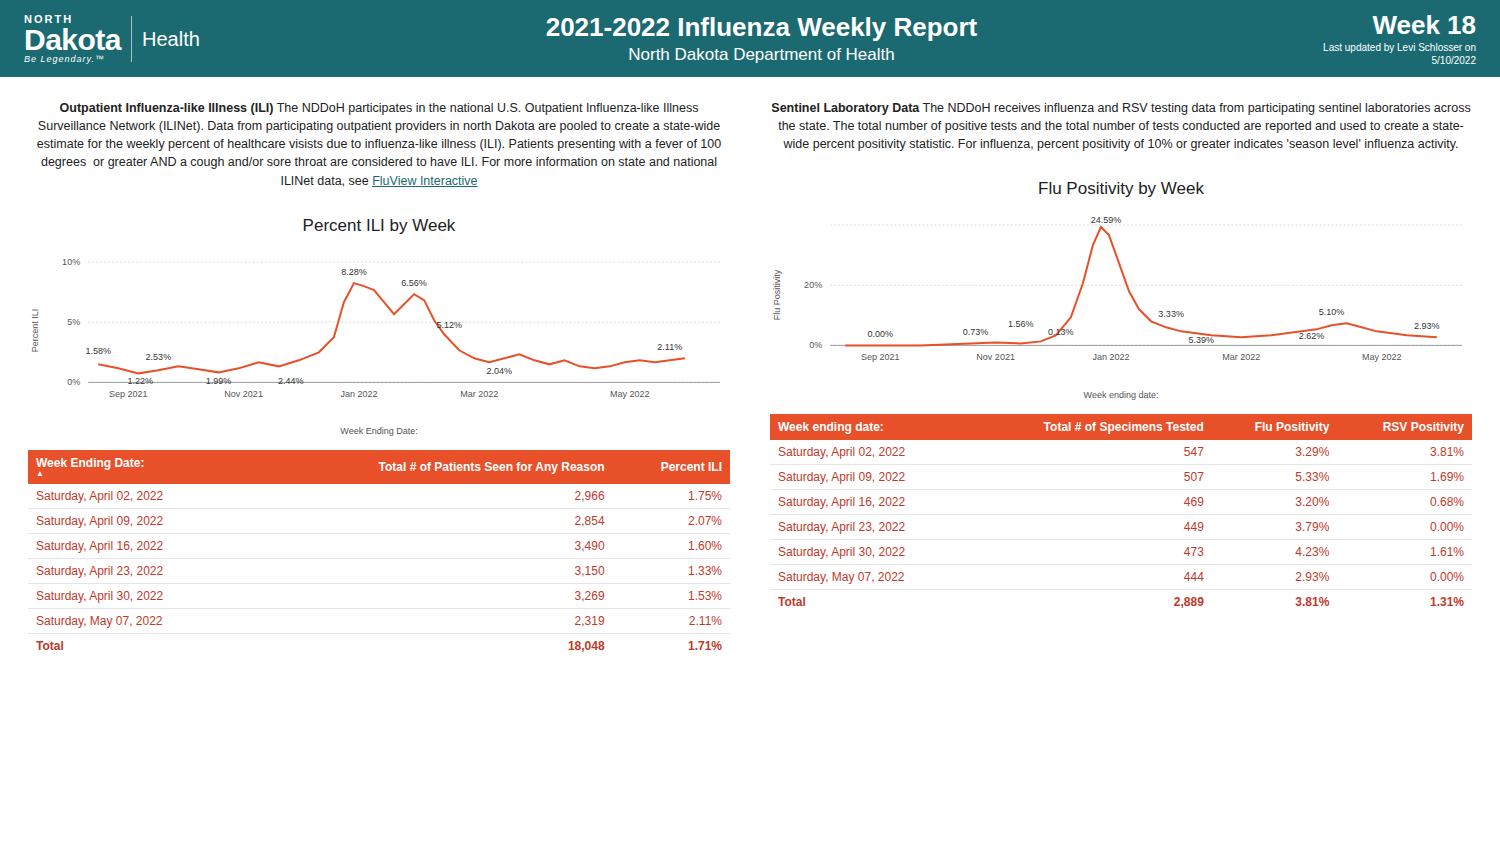North
Dakota
Be Legendary.™
Health
2021-2022 Influenza Weekly Report
North Dakota Department of Health
Week 18
Last updated by Levi Schlosser on
5/10/2022
Outpatient Influenza-like Illness (ILI) The NDDoH participates in the national U.S. Outpatient Influenza-like Illness Surveillance Network (ILINet). Data from participating outpatient providers in north Dakota are pooled to create a state-wide estimate for the weekly percent of healthcare visists due to influenza-like illness (ILI). Patients presenting with a fever of 100 degrees or greater AND a cough and/or sore throat are considered to have ILI. For more information on state and national ILINet data, see FluView Interactive
Percent ILI by Week
Percent ILI 10% 5% 0% Sep 2021 Nov 2021 Jan 2022 Mar 2022 May 2022 1.58% 2.53% 1.22% 1.99% 2.44% 8.28% 6.56% 5.12% 2.04% 2.11%
Week Ending Date:
| Week Ending Date: ▲ | Total # of Patients Seen for Any Reason | Percent ILI |
| --- | --- | --- |
| Saturday, April 02, 2022 | 2,966 | 1.75% |
| Saturday, April 09, 2022 | 2,854 | 2.07% |
| Saturday, April 16, 2022 | 3,490 | 1.60% |
| Saturday, April 23, 2022 | 3,150 | 1.33% |
| Saturday, April 30, 2022 | 3,269 | 1.53% |
| Saturday, May 07, 2022 | 2,319 | 2.11% |
| Total | 18,048 | 1.71% |
Sentinel Laboratory Data The NDDoH receives influenza and RSV testing data from participating sentinel laboratories across the state. The total number of positive tests and the total number of tests conducted are reported and used to create a state-wide percent positivity statistic. For influenza, percent positivity of 10% or greater indicates 'season level' influenza activity.
Flu Positivity by Week
Flu Positivity 20% 0% Sep 2021 Nov 2021 Jan 2022 Mar 2022 May 2022 0.00% 0.73% 1.56% 0.13% 24.59% 3.33% 5.39% 5.10% 2.62% 2.93%
Week ending date:
| Week ending date: | Total # of Specimens Tested | Flu Positivity | RSV Positivity |
| --- | --- | --- | --- |
| Saturday, April 02, 2022 | 547 | 3.29% | 3.81% |
| Saturday, April 09, 2022 | 507 | 5.33% | 1.69% |
| Saturday, April 16, 2022 | 469 | 3.20% | 0.68% |
| Saturday, April 23, 2022 | 449 | 3.79% | 0.00% |
| Saturday, April 30, 2022 | 473 | 4.23% | 1.61% |
| Saturday, May 07, 2022 | 444 | 2.93% | 0.00% |
| Total | 2,889 | 3.81% | 1.31% |